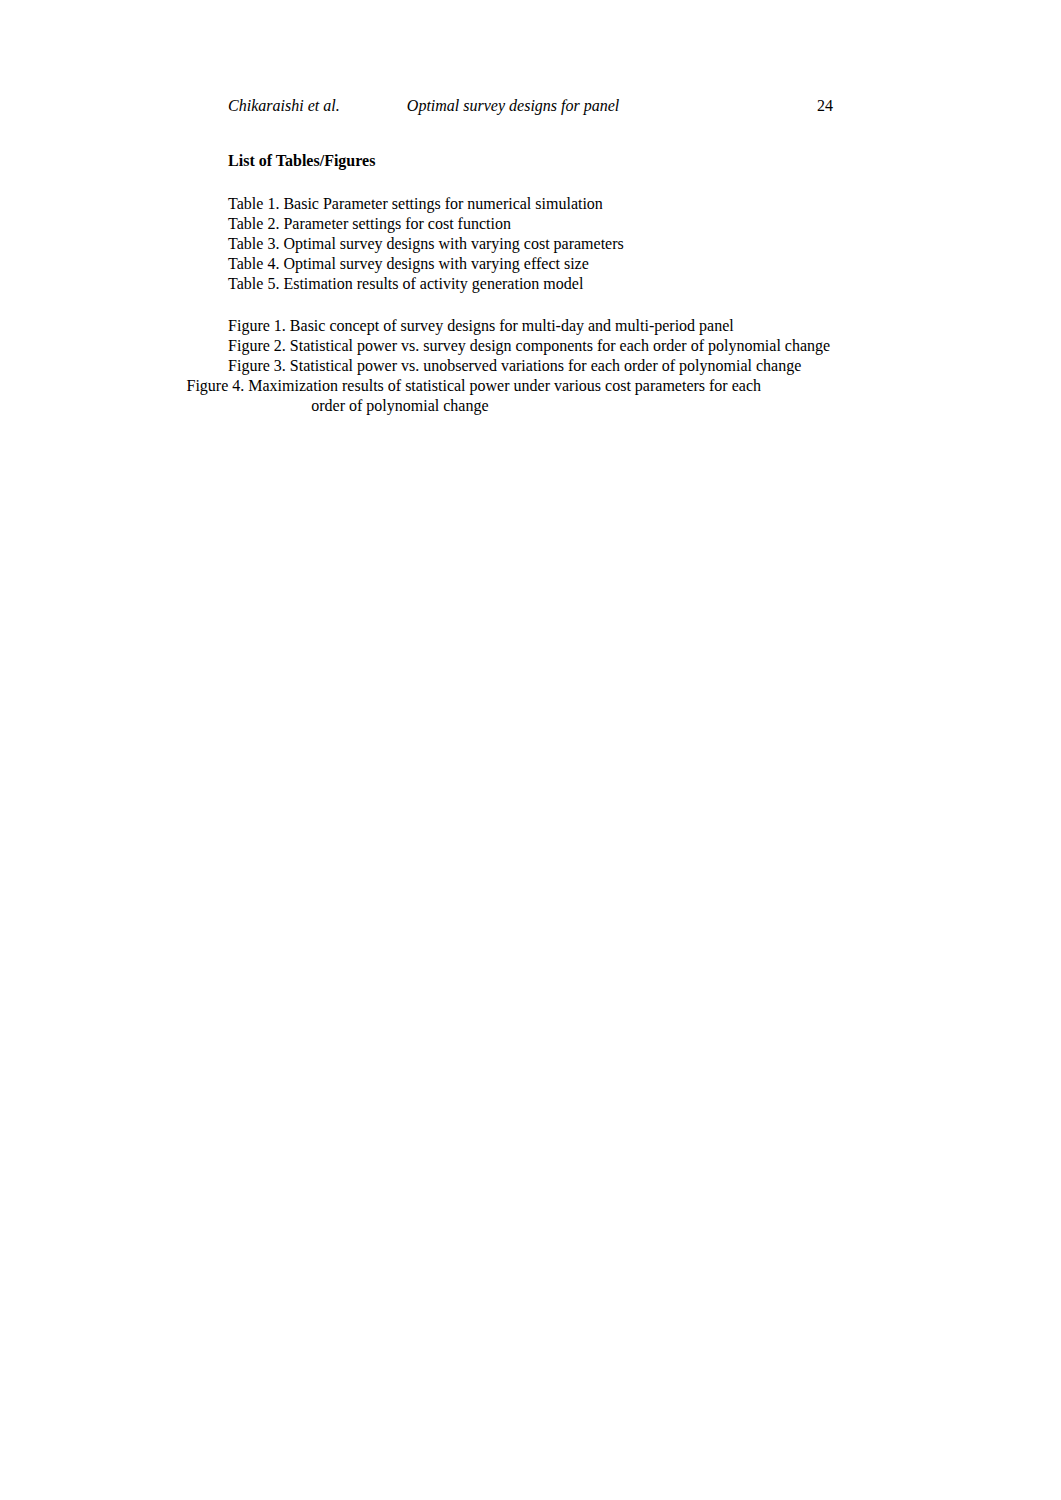Chikaraishi et al. Optimal survey designs for panel 24
List of Tables/Figures
Table 1. Basic Parameter settings for numerical simulation
Table 2. Parameter settings for cost function
Table 3. Optimal survey designs with varying cost parameters
Table 4. Optimal survey designs with varying effect size
Table 5. Estimation results of activity generation model
Figure 1. Basic concept of survey designs for multi-day and multi-period panel
Figure 2. Statistical power vs. survey design components for each order of polynomial change
Figure 3. Statistical power vs. unobserved variations for each order of polynomial change
Figure 4. Maximization results of statistical power under various cost parameters for each order of polynomial change